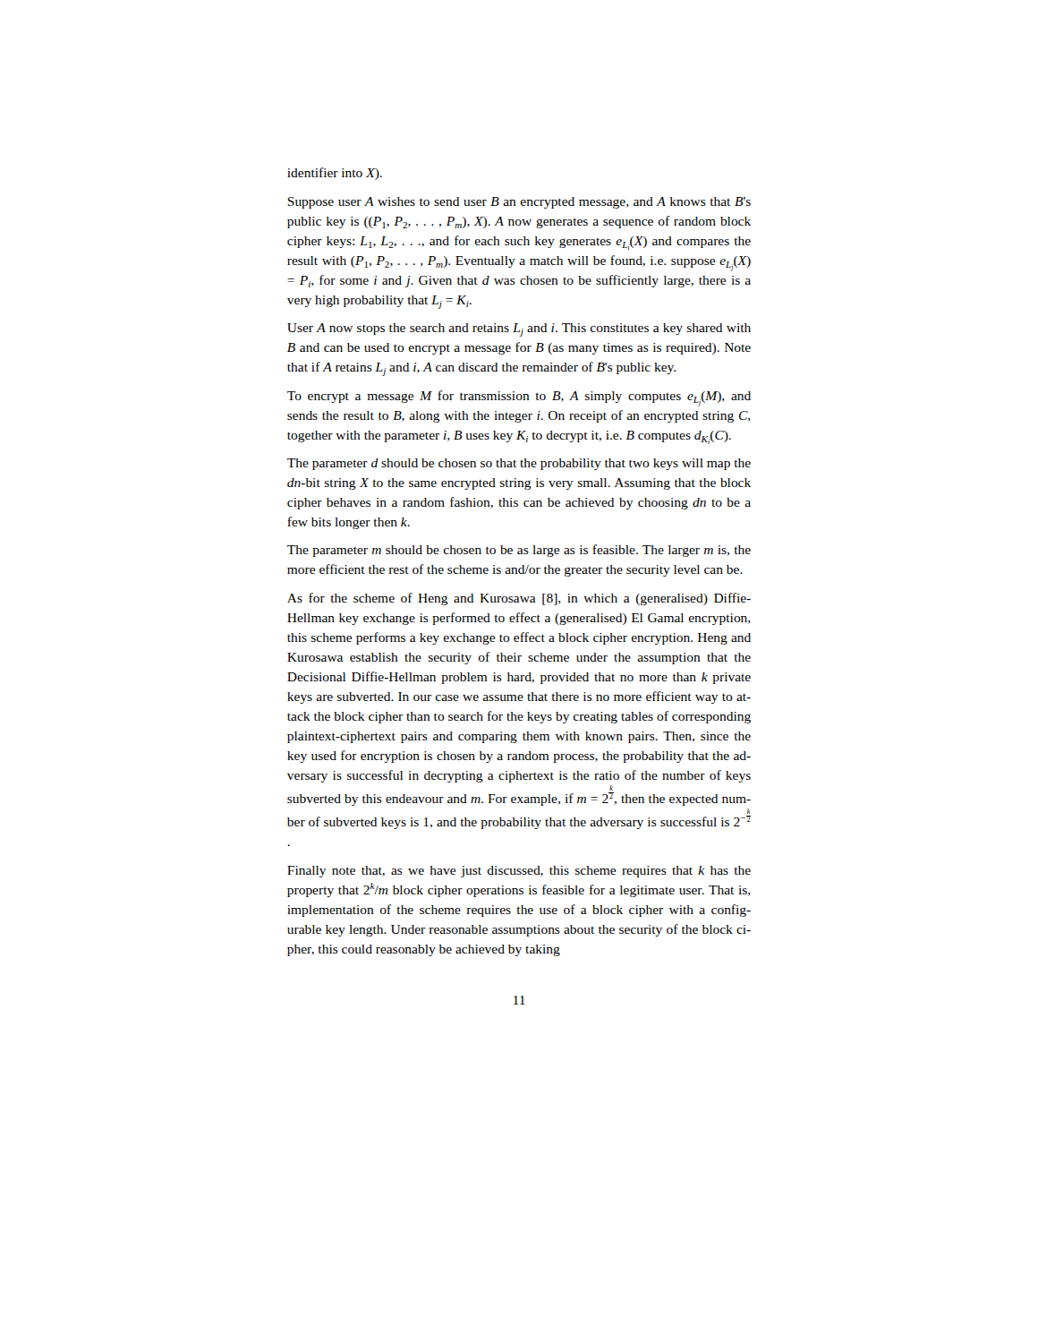identifier into X).
Suppose user A wishes to send user B an encrypted message, and A knows that B's public key is ((P1, P2, . . . , Pm), X). A now generates a sequence of random block cipher keys: L1, L2, . . ., and for each such key generates eLi(X) and compares the result with (P1, P2, . . . , Pm). Eventually a match will be found, i.e. suppose eLj(X) = Pi, for some i and j. Given that d was chosen to be sufficiently large, there is a very high probability that Lj = Ki.
User A now stops the search and retains Lj and i. This constitutes a key shared with B and can be used to encrypt a message for B (as many times as is required). Note that if A retains Lj and i, A can discard the remainder of B's public key.
To encrypt a message M for transmission to B, A simply computes eLj(M), and sends the result to B, along with the integer i. On receipt of an encrypted string C, together with the parameter i, B uses key Ki to decrypt it, i.e. B computes dKi(C).
The parameter d should be chosen so that the probability that two keys will map the dn-bit string X to the same encrypted string is very small. Assuming that the block cipher behaves in a random fashion, this can be achieved by choosing dn to be a few bits longer then k.
The parameter m should be chosen to be as large as is feasible. The larger m is, the more efficient the rest of the scheme is and/or the greater the security level can be.
As for the scheme of Heng and Kurosawa [8], in which a (generalised) Diffie-Hellman key exchange is performed to effect a (generalised) El Gamal encryption, this scheme performs a key exchange to effect a block cipher encryption. Heng and Kurosawa establish the security of their scheme under the assumption that the Decisional Diffie-Hellman problem is hard, provided that no more than k private keys are subverted. In our case we assume that there is no more efficient way to attack the block cipher than to search for the keys by creating tables of corresponding plaintext-ciphertext pairs and comparing them with known pairs. Then, since the key used for encryption is chosen by a random process, the probability that the adversary is successful in decrypting a ciphertext is the ratio of the number of keys subverted by this endeavour and m. For example, if m = 2k 2, then the expected number of subverted keys is 1, and the probability that the adversary is successful is 2−k 2.
Finally note that, as we have just discussed, this scheme requires that k has the property that 2k/m block cipher operations is feasible for a legitimate user. That is, implementation of the scheme requires the use of a block cipher with a configurable key length. Under reasonable assumptions about the security of the block cipher, this could reasonably be achieved by taking
11